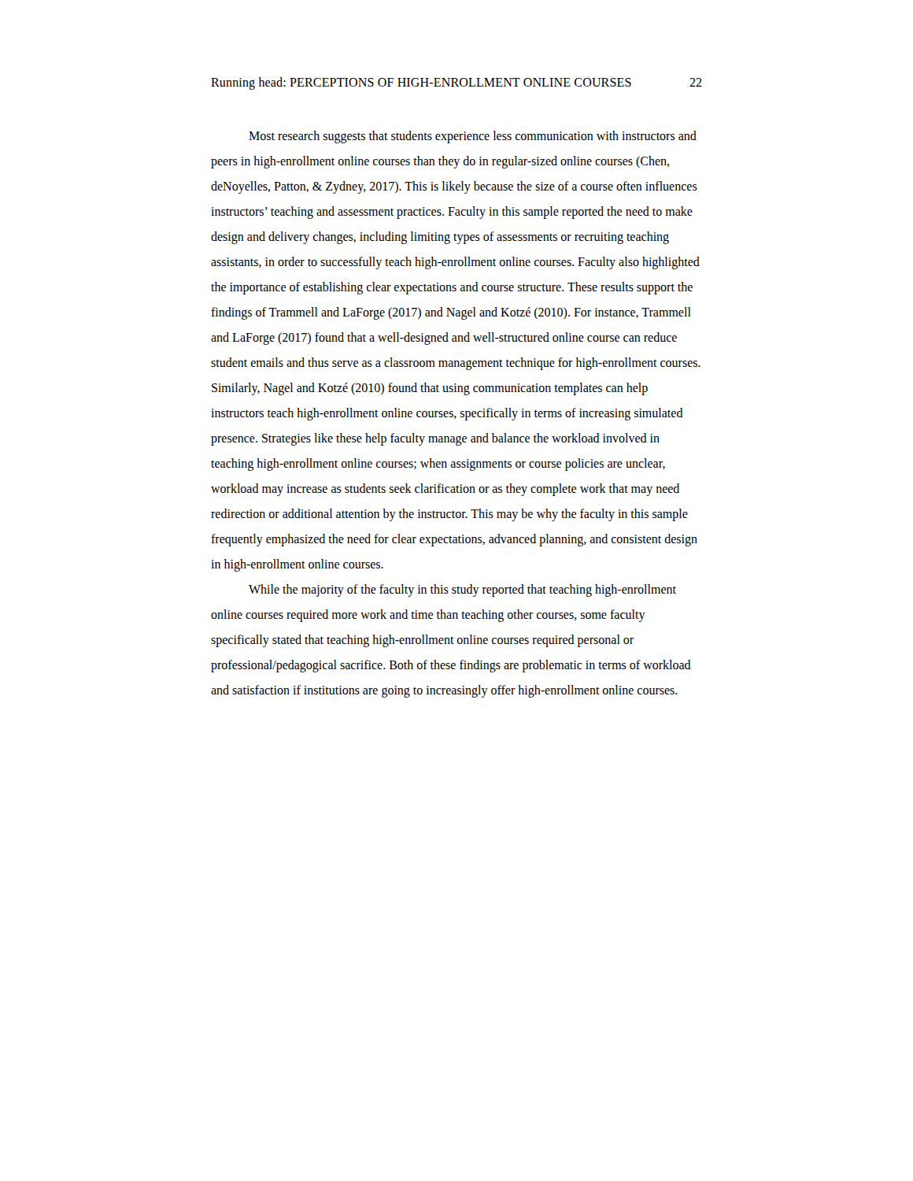Running head: PERCEPTIONS OF HIGH-ENROLLMENT ONLINE COURSES 22
Most research suggests that students experience less communication with instructors and peers in high-enrollment online courses than they do in regular-sized online courses (Chen, deNoyelles, Patton, & Zydney, 2017). This is likely because the size of a course often influences instructors’ teaching and assessment practices. Faculty in this sample reported the need to make design and delivery changes, including limiting types of assessments or recruiting teaching assistants, in order to successfully teach high-enrollment online courses. Faculty also highlighted the importance of establishing clear expectations and course structure. These results support the findings of Trammell and LaForge (2017) and Nagel and Kotzé (2010). For instance, Trammell and LaForge (2017) found that a well-designed and well-structured online course can reduce student emails and thus serve as a classroom management technique for high-enrollment courses. Similarly, Nagel and Kotzé (2010) found that using communication templates can help instructors teach high-enrollment online courses, specifically in terms of increasing simulated presence. Strategies like these help faculty manage and balance the workload involved in teaching high-enrollment online courses; when assignments or course policies are unclear, workload may increase as students seek clarification or as they complete work that may need redirection or additional attention by the instructor. This may be why the faculty in this sample frequently emphasized the need for clear expectations, advanced planning, and consistent design in high-enrollment online courses.
While the majority of the faculty in this study reported that teaching high-enrollment online courses required more work and time than teaching other courses, some faculty specifically stated that teaching high-enrollment online courses required personal or professional/pedagogical sacrifice. Both of these findings are problematic in terms of workload and satisfaction if institutions are going to increasingly offer high-enrollment online courses.